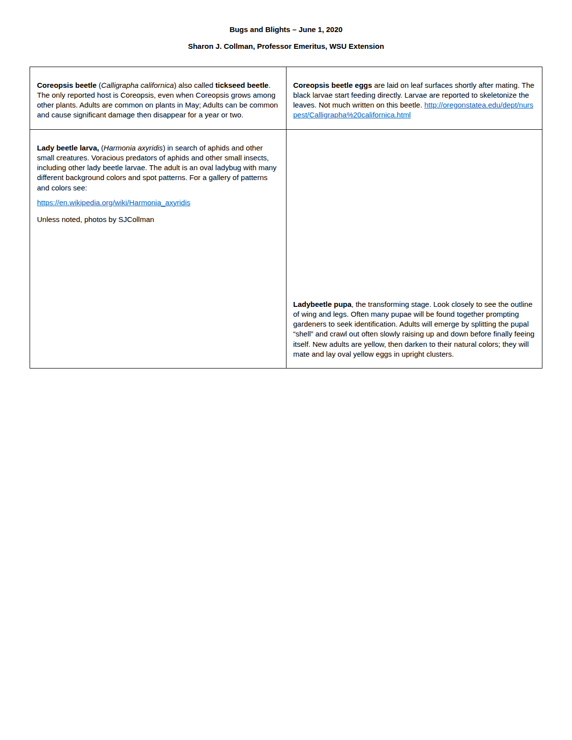Bugs and Blights – June 1, 2020
Sharon J. Collman, Professor Emeritus, WSU Extension
| Coreopsis beetle ( Calligrapha californica ) also called tickseed beetle . The only reported host is Coreopsis, even when Coreopsis grows among other plants. Adults are common on plants in May; Adults can be common and cause significant damage then disappear for a year or two. | Coreopsis beetle eggs are laid on leaf surfaces shortly after mating. The black larvae start feeding directly. Larvae are reported to skeletonize the leaves. Not much written on this beetle. http://oregonstatea.edu/dept/nurspest/Calligrapha%20californica.html |
| Lady beetle larva, ( Harmonia axyridis ) in search of aphids and other small creatures. Voracious predators of aphids and other small insects, including other lady beetle larvae. The adult is an oval ladybug with many different background colors and spot patterns. For a gallery of patterns and colors see: https://en.wikipedia.org/wiki/Harmonia_axyridis Unless noted, photos by SJCollman | Ladybeetle pupa , the transforming stage. Look closely to see the outline of wing and legs. Often many pupae will be found together prompting gardeners to seek identification. Adults will emerge by splitting the pupal “shell” and crawl out often slowly raising up and down before finally feeing itself. New adults are yellow, then darken to their natural colors; they will mate and lay oval yellow eggs in upright clusters. |